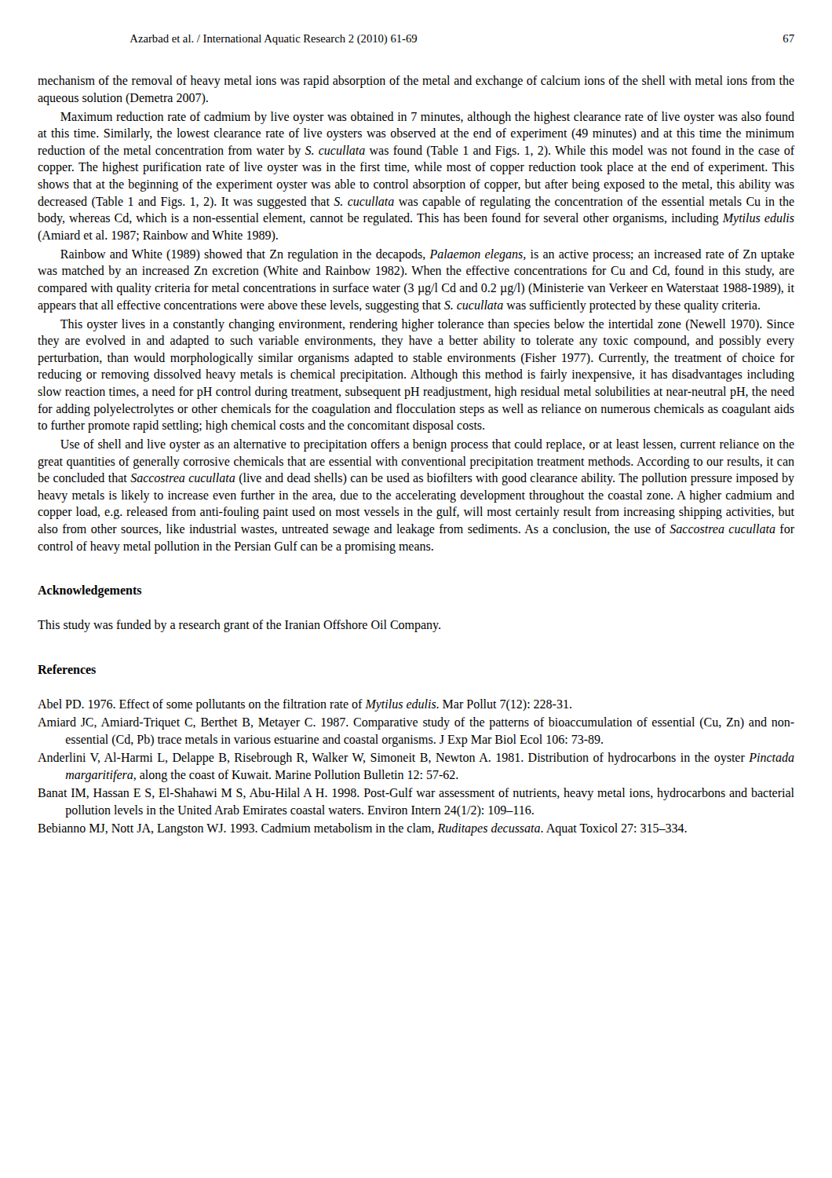Azarbad et al. / International Aquatic Research 2 (2010) 61-69 67
mechanism of the removal of heavy metal ions was rapid absorption of the metal and exchange of calcium ions of the shell with metal ions from the aqueous solution (Demetra 2007).
Maximum reduction rate of cadmium by live oyster was obtained in 7 minutes, although the highest clearance rate of live oyster was also found at this time. Similarly, the lowest clearance rate of live oysters was observed at the end of experiment (49 minutes) and at this time the minimum reduction of the metal concentration from water by S. cucullata was found (Table 1 and Figs. 1, 2). While this model was not found in the case of copper. The highest purification rate of live oyster was in the first time, while most of copper reduction took place at the end of experiment. This shows that at the beginning of the experiment oyster was able to control absorption of copper, but after being exposed to the metal, this ability was decreased (Table 1 and Figs. 1, 2). It was suggested that S. cucullata was capable of regulating the concentration of the essential metals Cu in the body, whereas Cd, which is a non-essential element, cannot be regulated. This has been found for several other organisms, including Mytilus edulis (Amiard et al. 1987; Rainbow and White 1989).
Rainbow and White (1989) showed that Zn regulation in the decapods, Palaemon elegans, is an active process; an increased rate of Zn uptake was matched by an increased Zn excretion (White and Rainbow 1982). When the effective concentrations for Cu and Cd, found in this study, are compared with quality criteria for metal concentrations in surface water (3 µg/l Cd and 0.2 µg/l) (Ministerie van Verkeer en Waterstaat 1988-1989), it appears that all effective concentrations were above these levels, suggesting that S. cucullata was sufficiently protected by these quality criteria.
This oyster lives in a constantly changing environment, rendering higher tolerance than species below the intertidal zone (Newell 1970). Since they are evolved in and adapted to such variable environments, they have a better ability to tolerate any toxic compound, and possibly every perturbation, than would morphologically similar organisms adapted to stable environments (Fisher 1977). Currently, the treatment of choice for reducing or removing dissolved heavy metals is chemical precipitation. Although this method is fairly inexpensive, it has disadvantages including slow reaction times, a need for pH control during treatment, subsequent pH readjustment, high residual metal solubilities at near-neutral pH, the need for adding polyelectrolytes or other chemicals for the coagulation and flocculation steps as well as reliance on numerous chemicals as coagulant aids to further promote rapid settling; high chemical costs and the concomitant disposal costs.
Use of shell and live oyster as an alternative to precipitation offers a benign process that could replace, or at least lessen, current reliance on the great quantities of generally corrosive chemicals that are essential with conventional precipitation treatment methods. According to our results, it can be concluded that Saccostrea cucullata (live and dead shells) can be used as biofilters with good clearance ability. The pollution pressure imposed by heavy metals is likely to increase even further in the area, due to the accelerating development throughout the coastal zone. A higher cadmium and copper load, e.g. released from anti-fouling paint used on most vessels in the gulf, will most certainly result from increasing shipping activities, but also from other sources, like industrial wastes, untreated sewage and leakage from sediments. As a conclusion, the use of Saccostrea cucullata for control of heavy metal pollution in the Persian Gulf can be a promising means.
Acknowledgements
This study was funded by a research grant of the Iranian Offshore Oil Company.
References
Abel PD. 1976. Effect of some pollutants on the filtration rate of Mytilus edulis. Mar Pollut 7(12): 228-31.
Amiard JC, Amiard-Triquet C, Berthet B, Metayer C. 1987. Comparative study of the patterns of bioaccumulation of essential (Cu, Zn) and non-essential (Cd, Pb) trace metals in various estuarine and coastal organisms. J Exp Mar Biol Ecol 106: 73-89.
Anderlini V, Al-Harmi L, Delappe B, Risebrough R, Walker W, Simoneit B, Newton A. 1981. Distribution of hydrocarbons in the oyster Pinctada margaritifera, along the coast of Kuwait. Marine Pollution Bulletin 12: 57-62.
Banat IM, Hassan E S, El-Shahawi M S, Abu-Hilal A H. 1998. Post-Gulf war assessment of nutrients, heavy metal ions, hydrocarbons and bacterial pollution levels in the United Arab Emirates coastal waters. Environ Intern 24(1/2): 109–116.
Bebianno MJ, Nott JA, Langston WJ. 1993. Cadmium metabolism in the clam, Ruditapes decussata. Aquat Toxicol 27: 315–334.